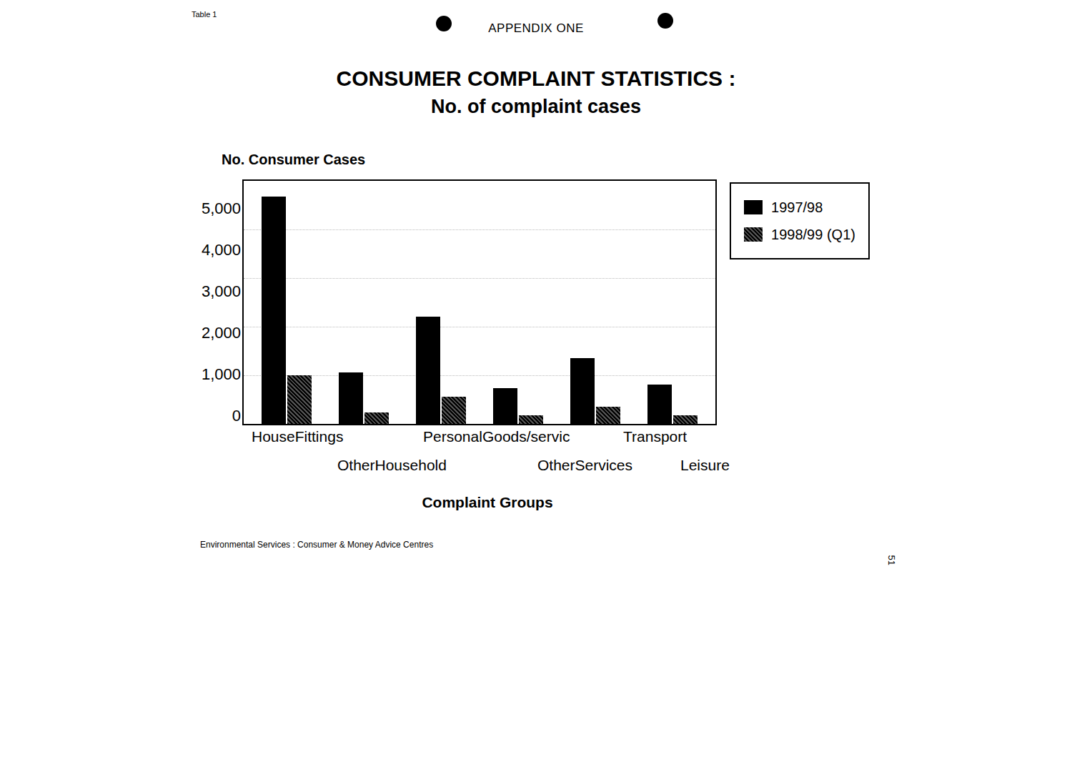Table 1
APPENDIX ONE
CONSUMER COMPLAINT STATISTICS : No. of complaint cases
No. Consumer Cases
| / 5,000 / / 4,000 / / 3,000 / / 2,000 / / 1,000 / / 0 / | |
1997/98
1998/99 (Q1)
HouseFittings OtherHousehold PersonalGoods/servic OtherServices Transport Leisure
Complaint Groups
Environmental Services : Consumer & Money Advice Centres
51